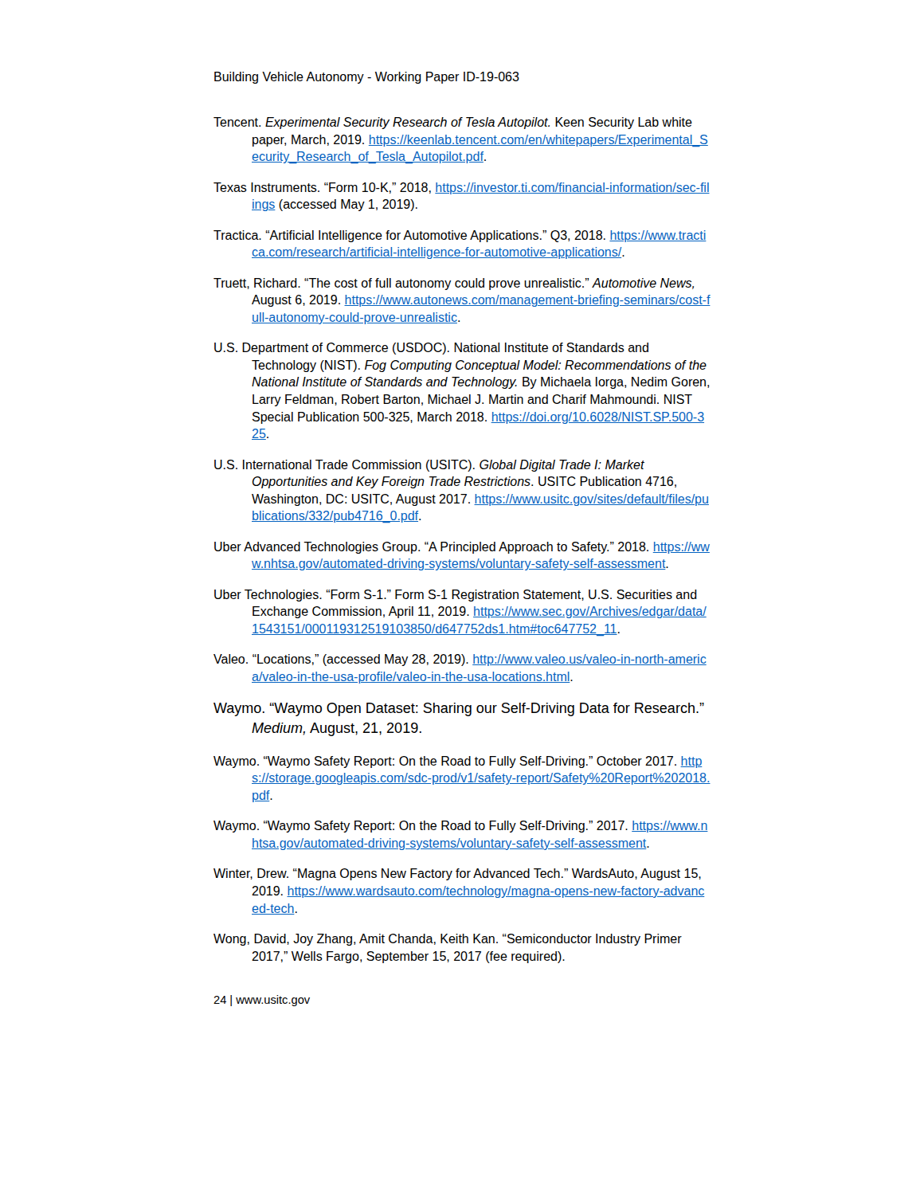Building Vehicle Autonomy - Working Paper ID-19-063
Tencent. Experimental Security Research of Tesla Autopilot. Keen Security Lab white paper, March, 2019. https://keenlab.tencent.com/en/whitepapers/Experimental_Security_Research_of_Tesla_Autopilot.pdf.
Texas Instruments. “Form 10-K,” 2018, https://investor.ti.com/financial-information/sec-filings (accessed May 1, 2019).
Tractica. “Artificial Intelligence for Automotive Applications.” Q3, 2018. https://www.tractica.com/research/artificial-intelligence-for-automotive-applications/.
Truett, Richard. “The cost of full autonomy could prove unrealistic.” Automotive News, August 6, 2019. https://www.autonews.com/management-briefing-seminars/cost-full-autonomy-could-prove-unrealistic.
U.S. Department of Commerce (USDOC). National Institute of Standards and Technology (NIST). Fog Computing Conceptual Model: Recommendations of the National Institute of Standards and Technology. By Michaela Iorga, Nedim Goren, Larry Feldman, Robert Barton, Michael J. Martin and Charif Mahmoundi. NIST Special Publication 500-325, March 2018. https://doi.org/10.6028/NIST.SP.500-325.
U.S. International Trade Commission (USITC). Global Digital Trade I: Market Opportunities and Key Foreign Trade Restrictions. USITC Publication 4716, Washington, DC: USITC, August 2017. https://www.usitc.gov/sites/default/files/publications/332/pub4716_0.pdf.
Uber Advanced Technologies Group. “A Principled Approach to Safety.” 2018. https://www.nhtsa.gov/automated-driving-systems/voluntary-safety-self-assessment.
Uber Technologies. “Form S-1.” Form S-1 Registration Statement, U.S. Securities and Exchange Commission, April 11, 2019. https://www.sec.gov/Archives/edgar/data/1543151/000119312519103850/d647752ds1.htm#toc647752_11.
Valeo. “Locations,” (accessed May 28, 2019). http://www.valeo.us/valeo-in-north-america/valeo-in-the-usa-profile/valeo-in-the-usa-locations.html.
Waymo. “Waymo Open Dataset: Sharing our Self-Driving Data for Research.” Medium, August, 21, 2019.
Waymo. “Waymo Safety Report: On the Road to Fully Self-Driving.” October 2017. https://storage.googleapis.com/sdc-prod/v1/safety-report/Safety%20Report%202018.pdf.
Waymo. “Waymo Safety Report: On the Road to Fully Self-Driving.” 2017. https://www.nhtsa.gov/automated-driving-systems/voluntary-safety-self-assessment.
Winter, Drew. “Magna Opens New Factory for Advanced Tech.” WardsAuto, August 15, 2019. https://www.wardsauto.com/technology/magna-opens-new-factory-advanced-tech.
Wong, David, Joy Zhang, Amit Chanda, Keith Kan. “Semiconductor Industry Primer 2017,” Wells Fargo, September 15, 2017 (fee required).
24 | www.usitc.gov